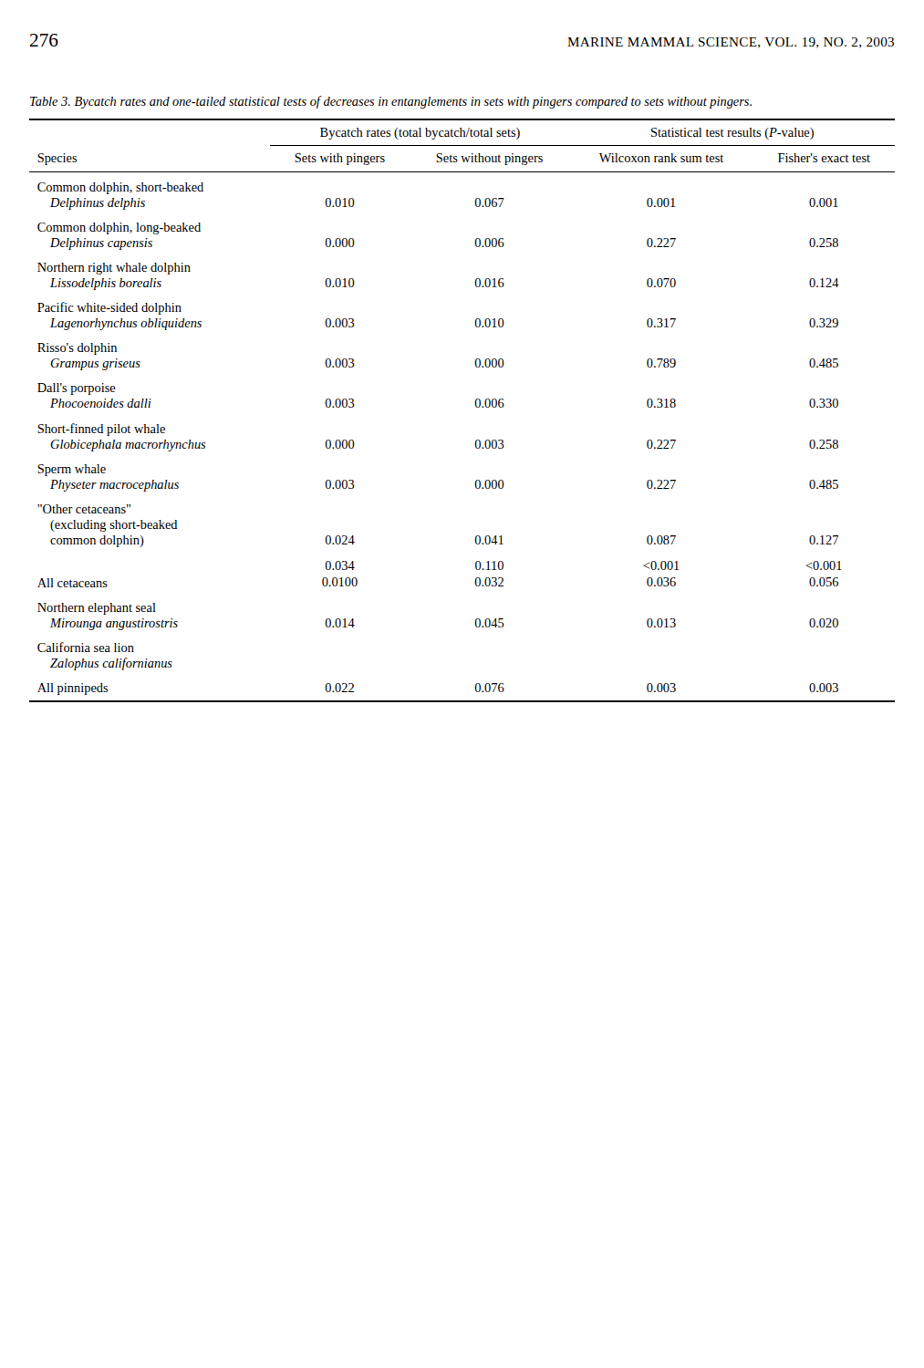276 MARINE MAMMAL SCIENCE, VOL. 19, NO. 2, 2003
Table 3. Bycatch rates and one-tailed statistical tests of decreases in entanglements in sets with pingers compared to sets without pingers.
| Species | Bycatch rates (total bycatch/total sets) | Statistical test results ( P -value) |
| --- | --- | --- |
| Sets with pingers | Sets without pingers | Wilcoxon rank sum test | Fisher's exact test |
| Common dolphin, short-beaked Delphinus delphis | 0.010 | 0.067 | 0.001 | 0.001 |
| Common dolphin, long-beaked Delphinus capensis | 0.000 | 0.006 | 0.227 | 0.258 |
| Northern right whale dolphin Lissodelphis borealis | 0.010 | 0.016 | 0.070 | 0.124 |
| Pacific white-sided dolphin Lagenorhynchus obliquidens | 0.003 | 0.010 | 0.317 | 0.329 |
| Risso's dolphin Grampus griseus | 0.003 | 0.000 | 0.789 | 0.485 |
| Dall's porpoise Phocoenoides dalli | 0.003 | 0.006 | 0.318 | 0.330 |
| Short-finned pilot whale Globicephala macrorhynchus | 0.000 | 0.003 | 0.227 | 0.258 |
| Sperm whale Physeter macrocephalus | 0.003 | 0.000 | 0.227 | 0.485 |
| "Other cetaceans" (excluding short-beaked common dolphin) | 0.024 | 0.041 | 0.087 | 0.127 |
| All cetaceans | 0.034 0.0100 | 0.110 0.032 | <0.001 0.036 | <0.001 0.056 |
| Northern elephant seal Mirounga angustirostris | 0.014 | 0.045 | 0.013 | 0.020 |
| California sea lion Zalophus californianus | | | | |
| All pinnipeds | 0.022 | 0.076 | 0.003 | 0.003 |